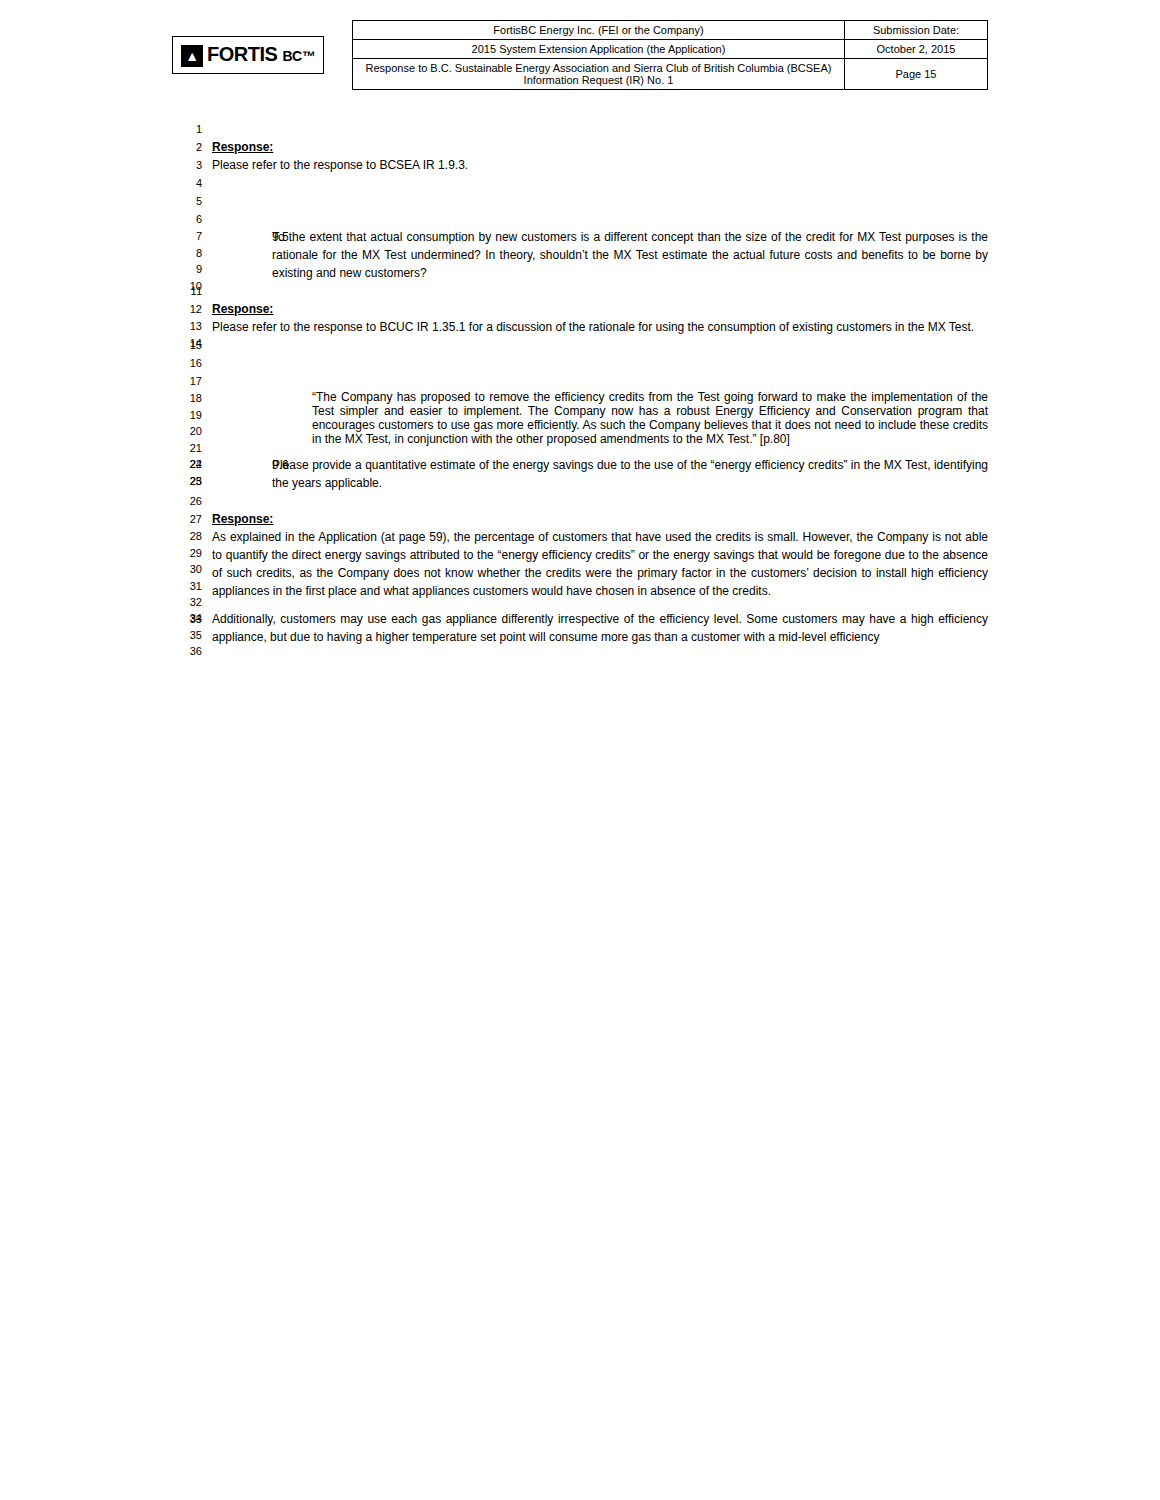▲FORTIS BC™
| FortisBC Energy Inc. (FEI or the Company) | Submission Date: |
| 2015 System Extension Application (the Application) | October 2, 2015 |
| Response to B.C. Sustainable Energy Association and Sierra Club of British Columbia (BCSEA) Information Request (IR) No. 1 | Page 15 |
1
2 Response:
3 Please refer to the response to BCSEA IR 1.9.3.
4
5
6
7
8
9
10
9.5
To the extent that actual consumption by new customers is a different concept than the size of the credit for MX Test purposes is the rationale for the MX Test undermined? In theory, shouldn’t the MX Test estimate the actual future costs and benefits to be borne by existing and new customers?
11
12 Response:
13
14
Please refer to the response to BCUC IR 1.35.1 for a discussion of the rationale for using the consumption of existing customers in the MX Test.
15
16
17
18
19
20
21
22
23
“The Company has proposed to remove the efficiency credits from the Test going forward to make the implementation of the Test simpler and easier to implement. The Company now has a robust Energy Efficiency and Conservation program that encourages customers to use gas more efficiently. As such the Company believes that it does not need to include these credits in the MX Test, in conjunction with the other proposed amendments to the MX Test.” [p.80]
24
25
9.6
Please provide a quantitative estimate of the energy savings due to the use of the “energy efficiency credits” in the MX Test, identifying the years applicable.
26
27 Response:
28
29
30
31
32
33
As explained in the Application (at page 59), the percentage of customers that have used the credits is small. However, the Company is not able to quantify the direct energy savings attributed to the “energy efficiency credits” or the energy savings that would be foregone due to the absence of such credits, as the Company does not know whether the credits were the primary factor in the customers’ decision to install high efficiency appliances in the first place and what appliances customers would have chosen in absence of the credits.
34
35
36
Additionally, customers may use each gas appliance differently irrespective of the efficiency level. Some customers may have a high efficiency appliance, but due to having a higher temperature set point will consume more gas than a customer with a mid-level efficiency